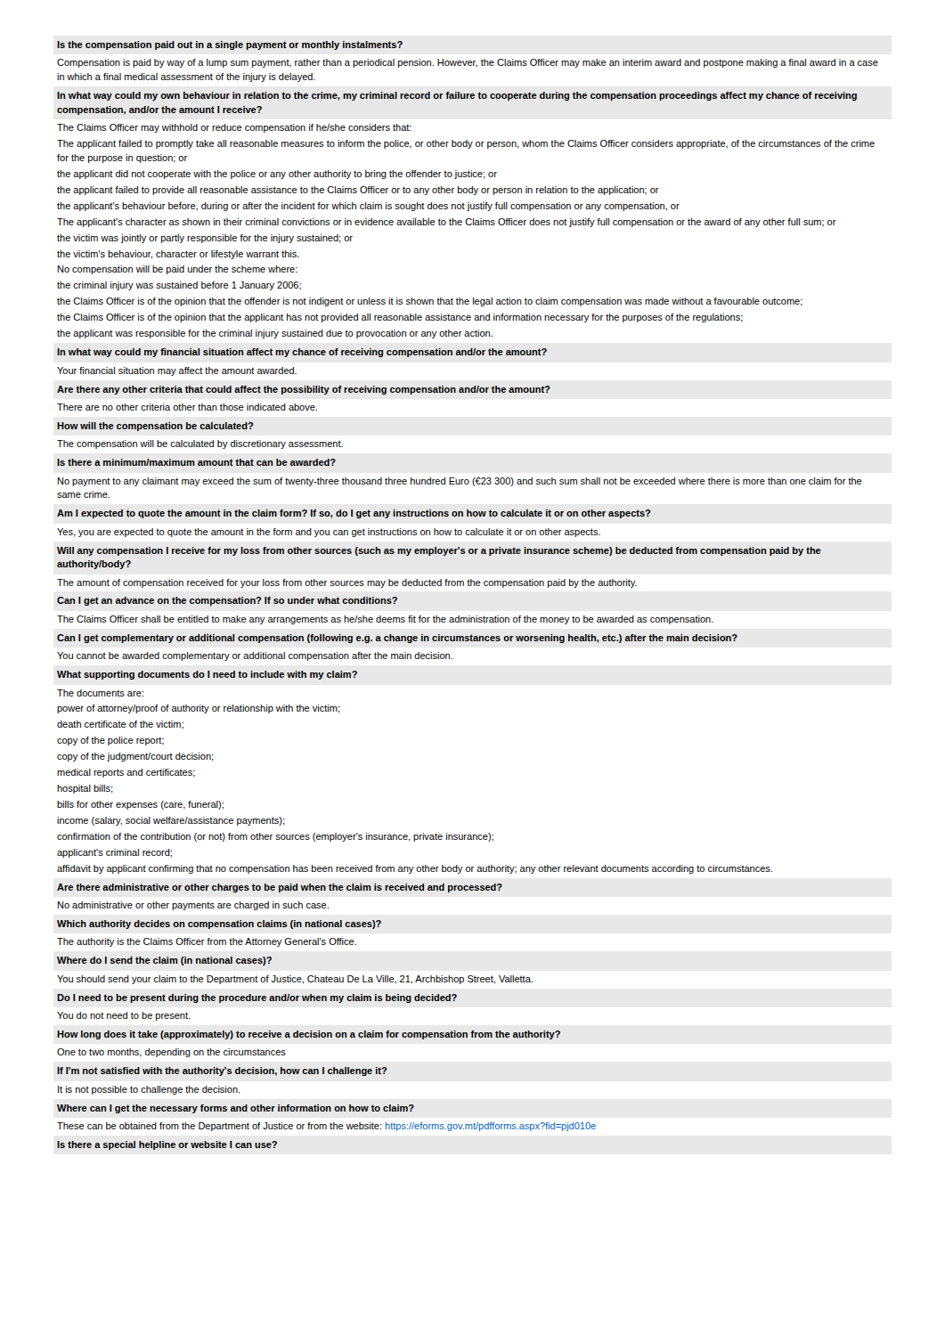Is the compensation paid out in a single payment or monthly instalments?
Compensation is paid by way of a lump sum payment, rather than a periodical pension. However, the Claims Officer may make an interim award and postpone making a final award in a case in which a final medical assessment of the injury is delayed.
In what way could my own behaviour in relation to the crime, my criminal record or failure to cooperate during the compensation proceedings affect my chance of receiving compensation, and/or the amount I receive?
The Claims Officer may withhold or reduce compensation if he/she considers that:
The applicant failed to promptly take all reasonable measures to inform the police, or other body or person, whom the Claims Officer considers appropriate, of the circumstances of the crime for the purpose in question; or
the applicant did not cooperate with the police or any other authority to bring the offender to justice; or
the applicant failed to provide all reasonable assistance to the Claims Officer or to any other body or person in relation to the application; or
the applicant's behaviour before, during or after the incident for which claim is sought does not justify full compensation or any compensation, or
The applicant's character as shown in their criminal convictions or in evidence available to the Claims Officer does not justify full compensation or the award of any other full sum; or
the victim was jointly or partly responsible for the injury sustained; or
the victim's behaviour, character or lifestyle warrant this.
No compensation will be paid under the scheme where:
the criminal injury was sustained before 1 January 2006;
the Claims Officer is of the opinion that the offender is not indigent or unless it is shown that the legal action to claim compensation was made without a favourable outcome;
the Claims Officer is of the opinion that the applicant has not provided all reasonable assistance and information necessary for the purposes of the regulations;
the applicant was responsible for the criminal injury sustained due to provocation or any other action.
In what way could my financial situation affect my chance of receiving compensation and/or the amount?
Your financial situation may affect the amount awarded.
Are there any other criteria that could affect the possibility of receiving compensation and/or the amount?
There are no other criteria other than those indicated above.
How will the compensation be calculated?
The compensation will be calculated by discretionary assessment.
Is there a minimum/maximum amount that can be awarded?
No payment to any claimant may exceed the sum of twenty-three thousand three hundred Euro (€23 300) and such sum shall not be exceeded where there is more than one claim for the same crime.
Am I expected to quote the amount in the claim form? If so, do I get any instructions on how to calculate it or on other aspects?
Yes, you are expected to quote the amount in the form and you can get instructions on how to calculate it or on other aspects.
Will any compensation I receive for my loss from other sources (such as my employer's or a private insurance scheme) be deducted from compensation paid by the authority/body?
The amount of compensation received for your loss from other sources may be deducted from the compensation paid by the authority.
Can I get an advance on the compensation? If so under what conditions?
The Claims Officer shall be entitled to make any arrangements as he/she deems fit for the administration of the money to be awarded as compensation.
Can I get complementary or additional compensation (following e.g. a change in circumstances or worsening health, etc.) after the main decision?
You cannot be awarded complementary or additional compensation after the main decision.
What supporting documents do I need to include with my claim?
The documents are:
power of attorney/proof of authority or relationship with the victim;
death certificate of the victim;
copy of the police report;
copy of the judgment/court decision;
medical reports and certificates;
hospital bills;
bills for other expenses (care, funeral);
income (salary, social welfare/assistance payments);
confirmation of the contribution (or not) from other sources (employer's insurance, private insurance);
applicant's criminal record;
affidavit by applicant confirming that no compensation has been received from any other body or authority; any other relevant documents according to circumstances.
Are there administrative or other charges to be paid when the claim is received and processed?
No administrative or other payments are charged in such case.
Which authority decides on compensation claims (in national cases)?
The authority is the Claims Officer from the Attorney General's Office.
Where do I send the claim (in national cases)?
You should send your claim to the Department of Justice, Chateau De La Ville, 21, Archbishop Street, Valletta.
Do I need to be present during the procedure and/or when my claim is being decided?
You do not need to be present.
How long does it take (approximately) to receive a decision on a claim for compensation from the authority?
One to two months, depending on the circumstances
If I'm not satisfied with the authority's decision, how can I challenge it?
It is not possible to challenge the decision.
Where can I get the necessary forms and other information on how to claim?
These can be obtained from the Department of Justice or from the website: https://eforms.gov.mt/pdfforms.aspx?fid=pjd010e
Is there a special helpline or website I can use?